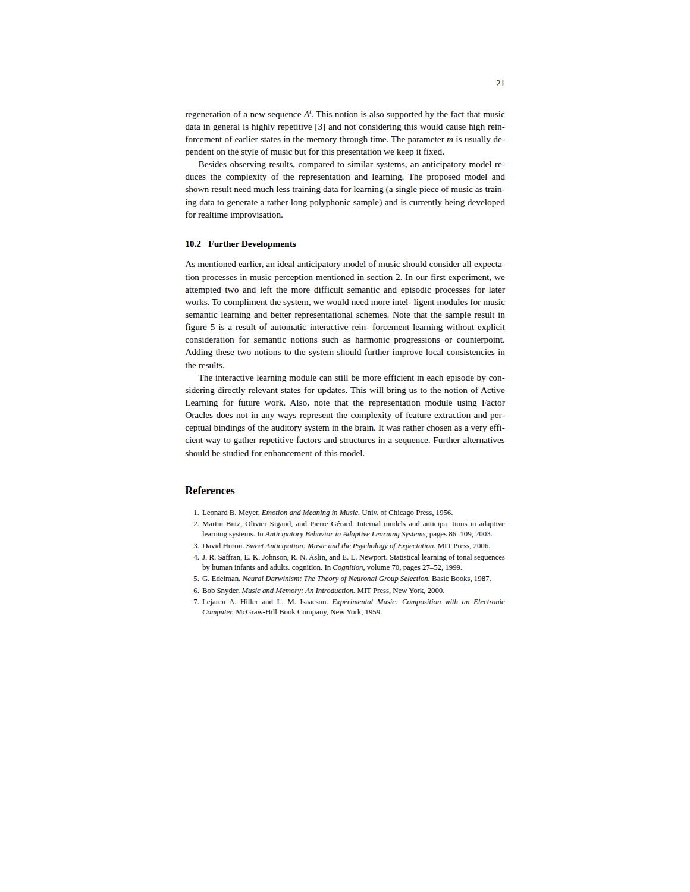21
regeneration of a new sequence At. This notion is also supported by the fact that music data in general is highly repetitive [3] and not considering this would cause high reinforcement of earlier states in the memory through time. The parameter m is usually dependent on the style of music but for this presentation we keep it fixed.
Besides observing results, compared to similar systems, an anticipatory model reduces the complexity of the representation and learning. The proposed model and shown result need much less training data for learning (a single piece of music as training data to generate a rather long polyphonic sample) and is currently being developed for realtime improvisation.
10.2 Further Developments
As mentioned earlier, an ideal anticipatory model of music should consider all expectation processes in music perception mentioned in section 2. In our first experiment, we attempted two and left the more difficult semantic and episodic processes for later works. To compliment the system, we would need more intel- ligent modules for music semantic learning and better representational schemes. Note that the sample result in figure 5 is a result of automatic interactive rein- forcement learning without explicit consideration for semantic notions such as harmonic progressions or counterpoint. Adding these two notions to the system should further improve local consistencies in the results.
The interactive learning module can still be more efficient in each episode by considering directly relevant states for updates. This will bring us to the notion of Active Learning for future work. Also, note that the representation module using Factor Oracles does not in any ways represent the complexity of feature extraction and perceptual bindings of the auditory system in the brain. It was rather chosen as a very efficient way to gather repetitive factors and structures in a sequence. Further alternatives should be studied for enhancement of this model.
References
Leonard B. Meyer. Emotion and Meaning in Music. Univ. of Chicago Press, 1956.
Martin Butz, Olivier Sigaud, and Pierre Gérard. Internal models and anticipa- tions in adaptive learning systems. In Anticipatory Behavior in Adaptive Learning Systems, pages 86–109, 2003.
David Huron. Sweet Anticipation: Music and the Psychology of Expectation. MIT Press, 2006.
J. R. Saffran, E. K. Johnson, R. N. Aslin, and E. L. Newport. Statistical learning of tonal sequences by human infants and adults. cognition. In Cognition, volume 70, pages 27–52, 1999.
G. Edelman. Neural Darwinism: The Theory of Neuronal Group Selection. Basic Books, 1987.
Bob Snyder. Music and Memory: An Introduction. MIT Press, New York, 2000.
Lejaren A. Hiller and L. M. Isaacson. Experimental Music: Composition with an Electronic Computer. McGraw-Hill Book Company, New York, 1959.